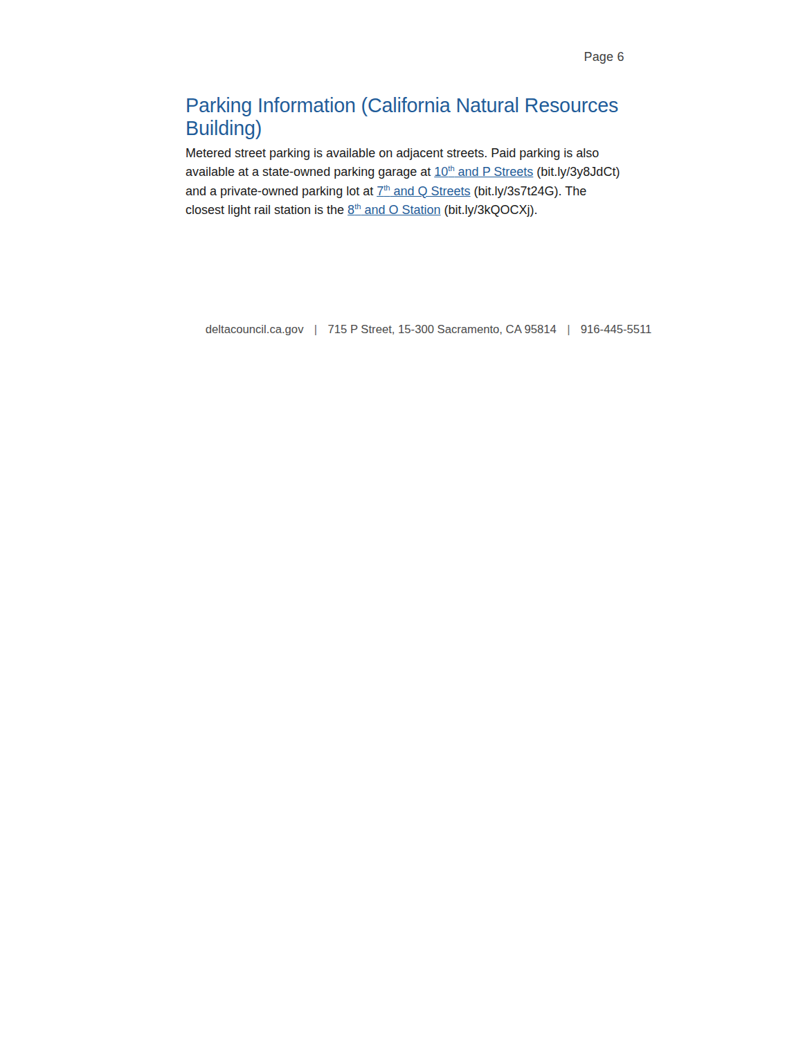Page 6
Parking Information (California Natural Resources Building)
Metered street parking is available on adjacent streets. Paid parking is also available at a state-owned parking garage at 10th and P Streets (bit.ly/3y8JdCt) and a private-owned parking lot at 7th and Q Streets (bit.ly/3s7t24G). The closest light rail station is the 8th and O Station (bit.ly/3kQOCXj).
deltacouncil.ca.gov|715 P Street, 15-300 Sacramento, CA 95814|916-445-5511